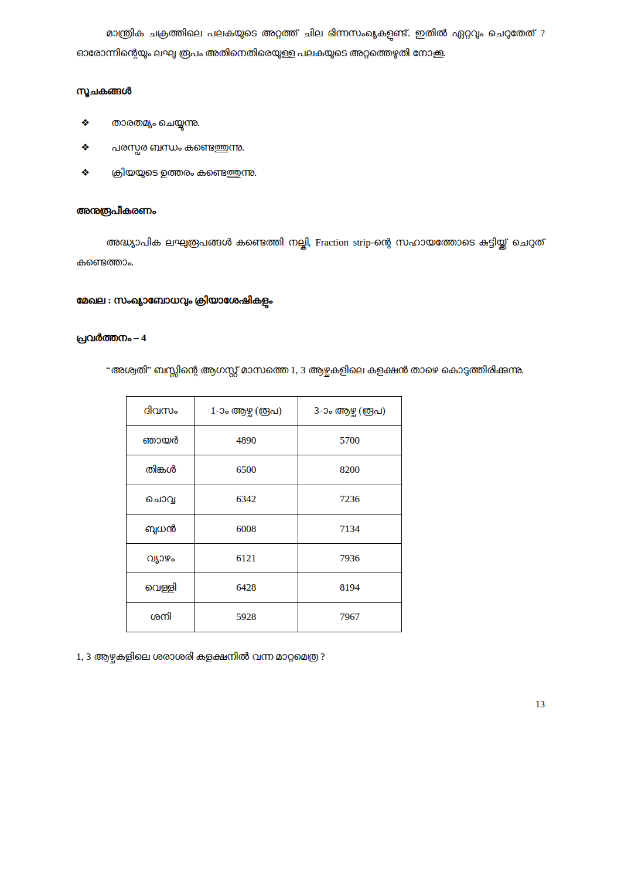മാന്ത്രിക ചക്രത്തിലെ പലകയുടെ അറ്റത്ത് ചില ഭിന്നസംഖ്യകളുണ്ട്. ഇതിൽ ഏറ്റവും ചെറുതേത് ? ഓരോന്നിന്റെയും ലഘു രൂപം അതിനെതിരെയുള്ള പലകയുടെ അറ്റത്തെഴുതി നോക്കൂ.
സൂചകങ്ങൾ
താരതമ്യം ചെയ്യുന്നു.
പരസ്പര ബന്ധം കണ്ടെത്തുന്നു.
ക്രിയയുടെ ഉത്തരം കണ്ടെത്തുന്നു.
അനുരൂപീകരണം
അദ്ധ്യാപിക ലഘുരൂപങ്ങൾ കണ്ടെത്തി നല്കി, Fraction strip-ന്റെ സഹായത്തോടെ കുട്ടിയ്ക്ക് ചെറുത് കണ്ടെത്താം.
മേഖല : സംഖ്യാബോധവും ക്രിയാശേഷികളും
പ്രവർത്തനം – 4
“അശ്വതി” ബസ്സിന്റെ ആഗസ്റ്റ് മാസത്തെ 1, 3 ആഴ്ചകളിലെ കളക്ഷൻ താഴെ കൊടുത്തിരിക്കുന്നു.
| ദിവസം | 1-ാം ആഴ്ച (രൂപ) | 3-ാം ആഴ്ച (രൂപ) |
| --- | --- | --- |
| ഞായർ | 4890 | 5700 |
| തിങ്കൾ | 6500 | 8200 |
| ചൊവ്വ | 6342 | 7236 |
| ബുധൻ | 6008 | 7134 |
| വ്യാഴം | 6121 | 7936 |
| വെള്ളി | 6428 | 8194 |
| ശനി | 5928 | 7967 |
1, 3 ആഴ്ചകളിലെ ശരാശരി കളക്ഷനിൽ വന്ന മാറ്റമെത്ര ?
13